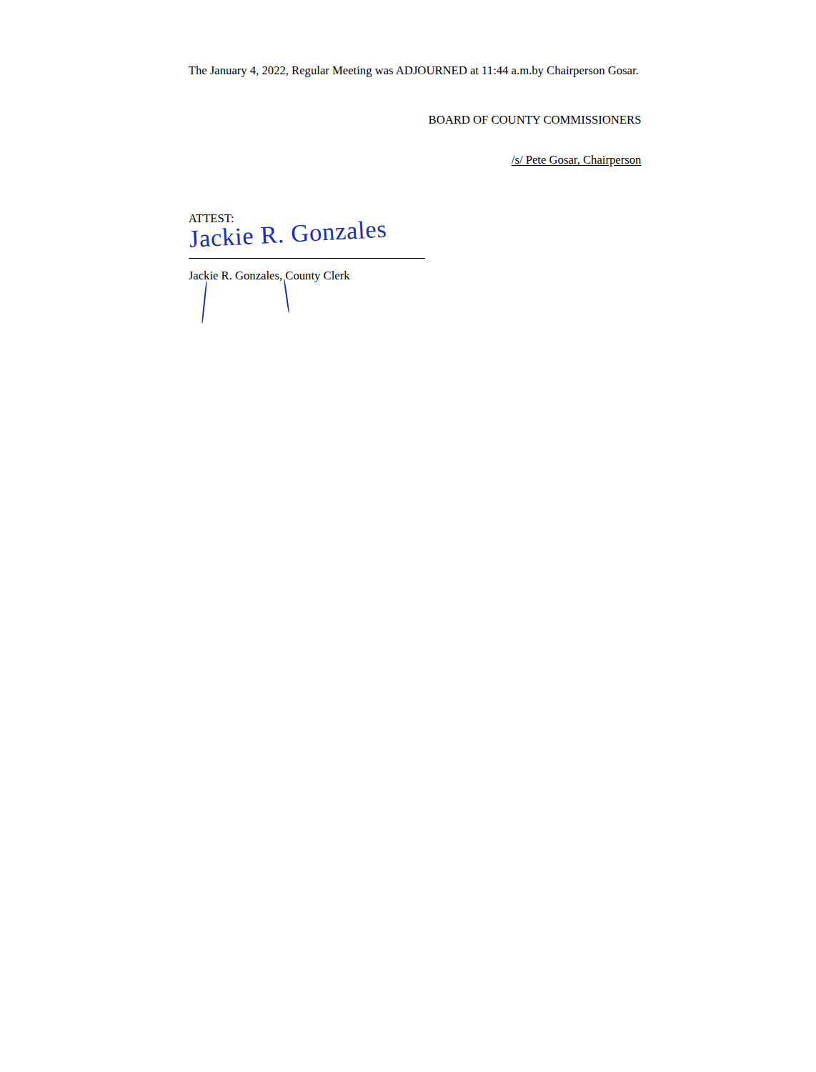The January 4, 2022, Regular Meeting was ADJOURNED at 11:44 a.m.by Chairperson Gosar.
BOARD OF COUNTY COMMISSIONERS
/s/ Pete Gosar, Chairperson
ATTEST:
Jackie R. Gonzales
Jackie R. Gonzales, County Clerk